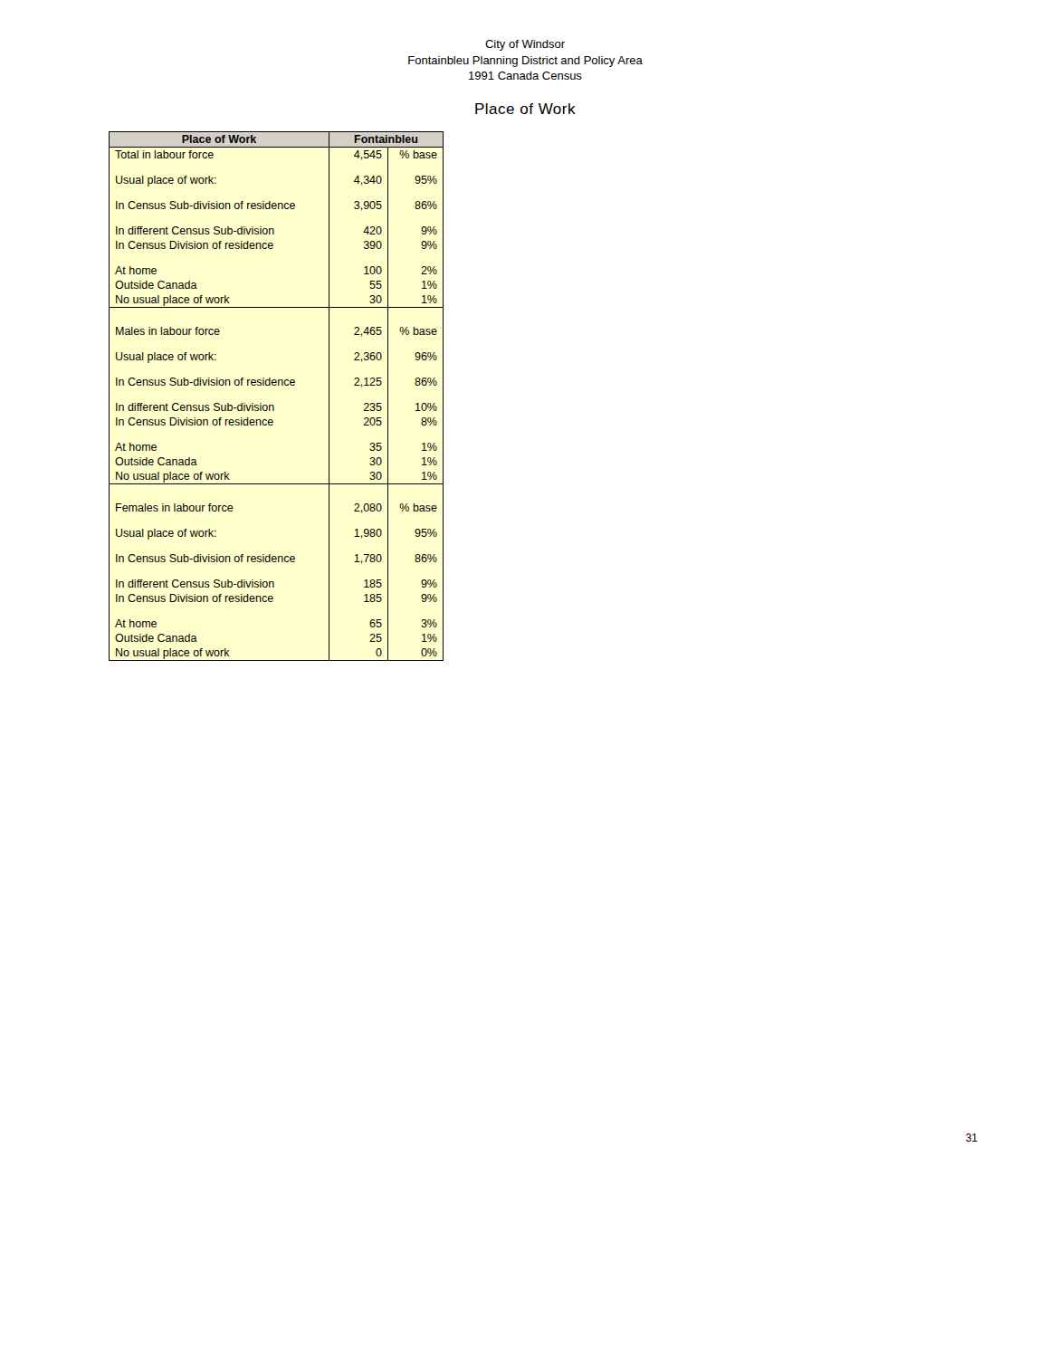City of Windsor
Fontainbleu Planning District and Policy Area
1991 Canada Census
Place of Work
| Place of Work | Fontainbleu |
| --- | --- |
| Total in labour force | 4,545 | % base |
| Usual place of work: | 4,340 | 95% |
| In Census Sub-division of residence | 3,905 | 86% |
| In different Census Sub-division | 420 | 9% |
| In Census Division of residence | 390 | 9% |
| At home | 100 | 2% |
| Outside Canada | 55 | 1% |
| No usual place of work | 30 | 1% |
| Males in labour force | 2,465 | % base |
| Usual place of work: | 2,360 | 96% |
| In Census Sub-division of residence | 2,125 | 86% |
| In different Census Sub-division | 235 | 10% |
| In Census Division of residence | 205 | 8% |
| At home | 35 | 1% |
| Outside Canada | 30 | 1% |
| No usual place of work | 30 | 1% |
| Females in labour force | 2,080 | % base |
| Usual place of work: | 1,980 | 95% |
| In Census Sub-division of residence | 1,780 | 86% |
| In different Census Sub-division | 185 | 9% |
| In Census Division of residence | 185 | 9% |
| At home | 65 | 3% |
| Outside Canada | 25 | 1% |
| No usual place of work | 0 | 0% |
31